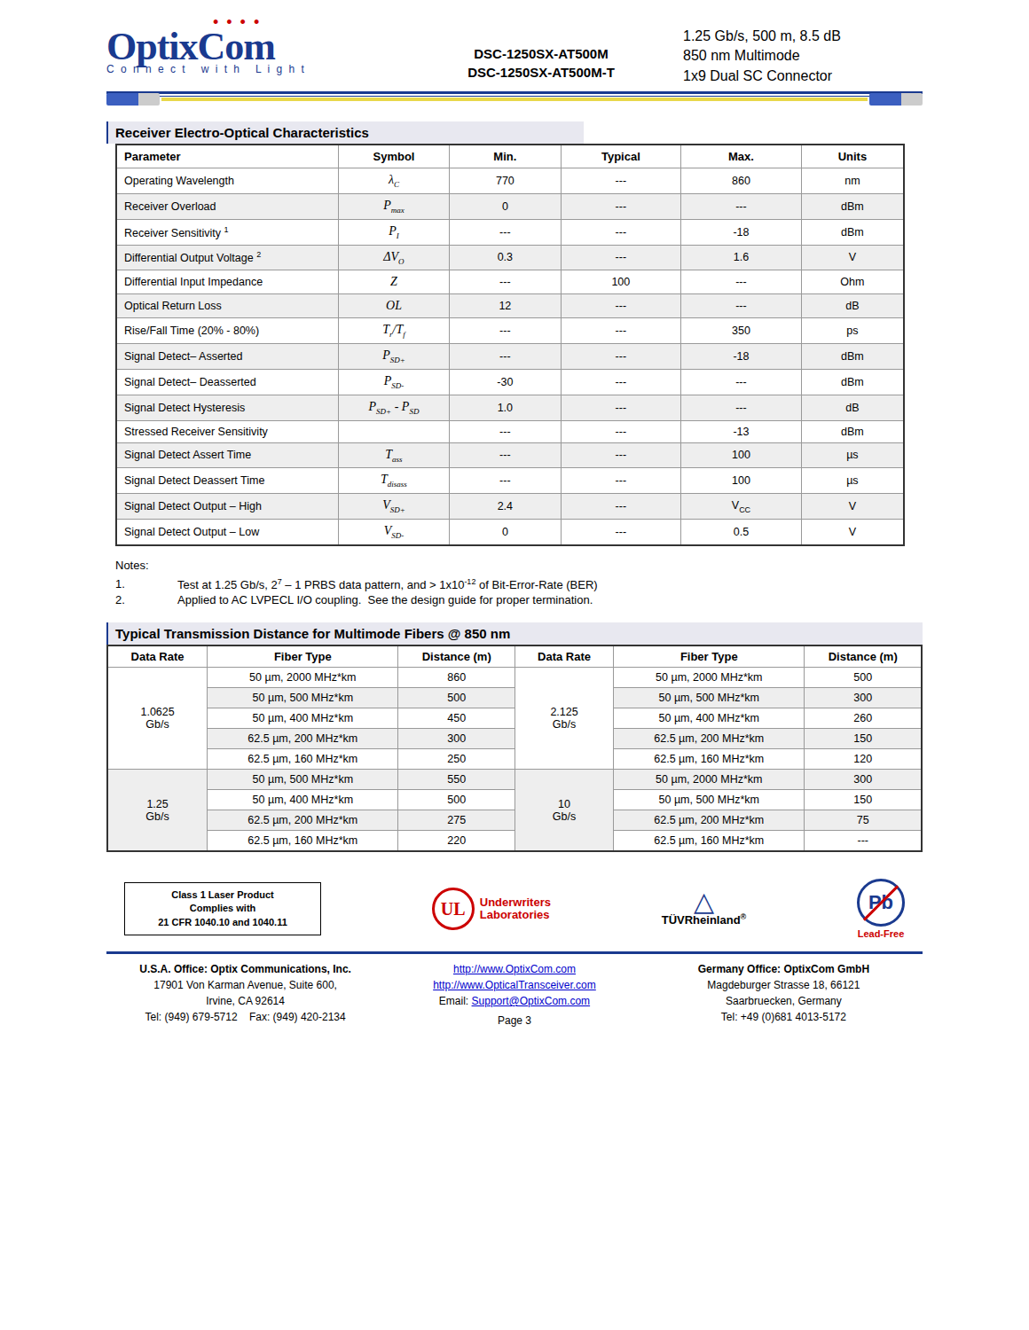• • • •
Optix Com
C o n n e c t w i t h L i g h t
DSC-1250SX-AT500M
DSC-1250SX-AT500M-T
1.25 Gb/s, 500 m, 8.5 dB
850 nm Multimode
1x9 Dual SC Connector
Receiver Electro-Optical Characteristics
| Parameter | Symbol | Min. | Typical | Max. | Units |
| --- | --- | --- | --- | --- | --- |
| Operating Wavelength | λ C | 770 | --- | 860 | nm |
| Receiver Overload | P max | 0 | --- | --- | dBm |
| Receiver Sensitivity 1 | P I | --- | --- | -18 | dBm |
| Differential Output Voltage 2 | ΔV O | 0.3 | --- | 1.6 | V |
| Differential Input Impedance | Z | --- | 100 | --- | Ohm |
| Optical Return Loss | OL | 12 | --- | --- | dB |
| Rise/Fall Time (20% - 80%) | T r /T f | --- | --- | 350 | ps |
| Signal Detect– Asserted | P SD+ | --- | --- | -18 | dBm |
| Signal Detect– Deasserted | P SD- | -30 | --- | --- | dBm |
| Signal Detect Hysteresis | P SD+ - P SD | 1.0 | --- | --- | dB |
| Stressed Receiver Sensitivity | | --- | --- | -13 | dBm |
| Signal Detect Assert Time | T ass | --- | --- | 100 | µs |
| Signal Detect Deassert Time | T disass | --- | --- | 100 | µs |
| Signal Detect Output – High | V SD+ | 2.4 | --- | V CC | V |
| Signal Detect Output – Low | V SD- | 0 | --- | 0.5 | V |
Notes:
1. Test at 1.25 Gb/s, 27 – 1 PRBS data pattern, and > 1x10-12 of Bit-Error-Rate (BER)
2. Applied to AC LVPECL I/O coupling. See the design guide for proper termination.
Typical Transmission Distance for Multimode Fibers @ 850 nm
| Data Rate | Fiber Type | Distance (m) | Data Rate | Fiber Type | Distance (m) |
| --- | --- | --- | --- | --- | --- |
| 1.0625 Gb/s | 50 µm, 2000 MHz*km | 860 | 2.125 Gb/s | 50 µm, 2000 MHz*km | 500 |
| 50 µm, 500 MHz*km | 500 | 50 µm, 500 MHz*km | 300 |
| 50 µm, 400 MHz*km | 450 | 50 µm, 400 MHz*km | 260 |
| 62.5 µm, 200 MHz*km | 300 | 62.5 µm, 200 MHz*km | 150 |
| 62.5 µm, 160 MHz*km | 250 | 62.5 µm, 160 MHz*km | 120 |
| 1.25 Gb/s | 50 µm, 500 MHz*km | 550 | 10 Gb/s | 50 µm, 2000 MHz*km | 300 |
| 50 µm, 400 MHz*km | 500 | 50 µm, 500 MHz*km | 150 |
| 62.5 µm, 200 MHz*km | 275 | 62.5 µm, 200 MHz*km | 75 |
| 62.5 µm, 160 MHz*km | 220 | 62.5 µm, 160 MHz*km | --- |
Class 1 Laser Product
Complies with
21 CFR 1040.10 and 1040.11
UL
Underwriters
Laboratories
△
TÜVRheinland®
Pb
Lead-Free
U.S.A. Office: Optix Communications, Inc.
17901 Von Karman Avenue, Suite 600,
Irvine, CA 92614
Tel: (949) 679-5712 Fax: (949) 420-2134
http://www.OptixCom.com
http://www.OpticalTransceiver.com
Email: Support@OptixCom.com
Page 3
Germany Office: OptixCom GmbH
Magdeburger Strasse 18, 66121
Saarbruecken, Germany
Tel: +49 (0)681 4013-5172